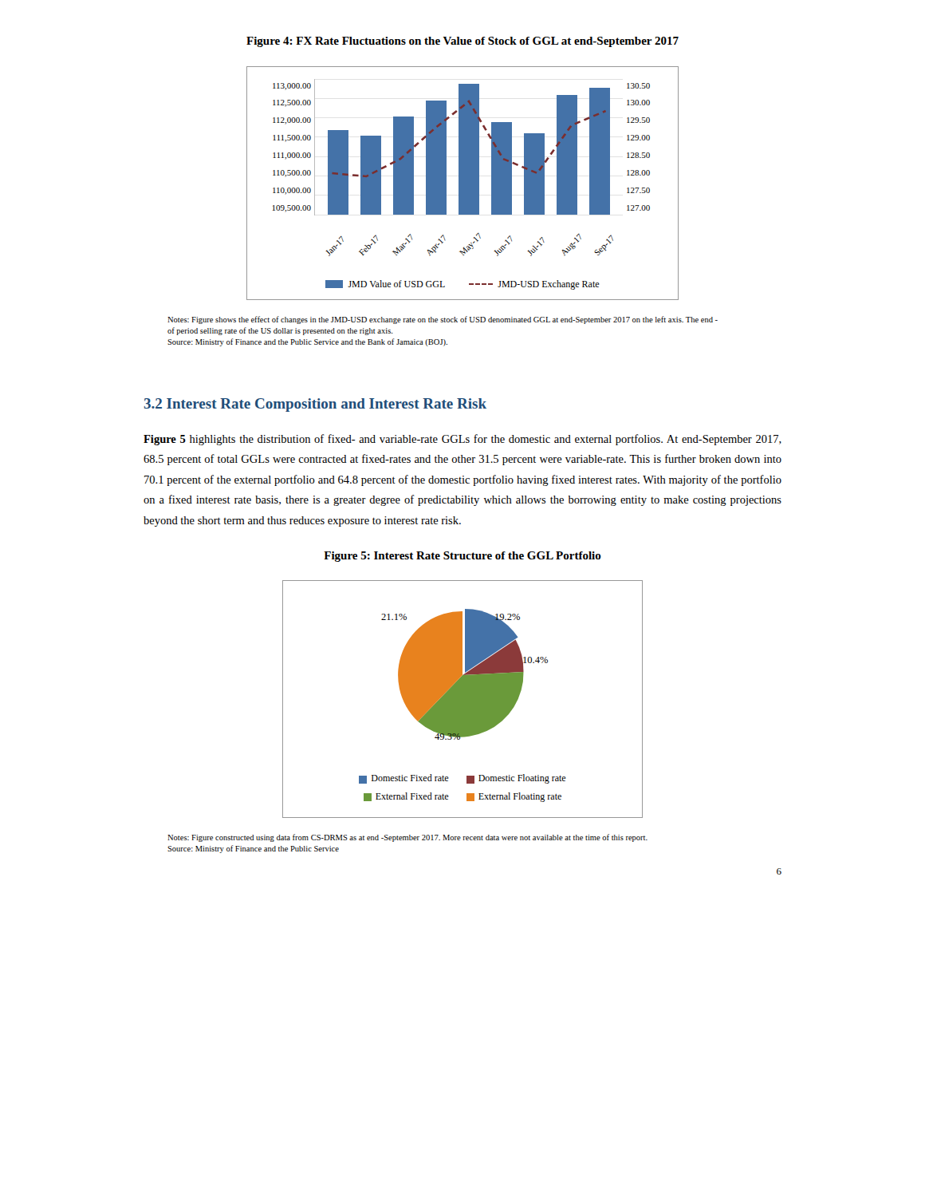Figure 4: FX Rate Fluctuations on the Value of Stock of GGL at end-September 2017
113,000.00 112,500.00 112,000.00 111,500.00 111,000.00 110,500.00 110,000.00 109,500.00
130.50 130.00 129.50 129.00 128.50 128.00 127.50 127.00
Jan-17 Feb-17 Mar-17 Apr-17 May-17 Jun-17 Jul-17 Aug-17 Sep-17
JMD Value of USD GGL
JMD-USD Exchange Rate
Notes: Figure shows the effect of changes in the JMD-USD exchange rate on the stock of USD denominated GGL at end-September 2017 on the left axis. The end - of period selling rate of the US dollar is presented on the right axis.
Source: Ministry of Finance and the Public Service and the Bank of Jamaica (BOJ).
3.2 Interest Rate Composition and Interest Rate Risk
Figure 5 highlights the distribution of fixed- and variable-rate GGLs for the domestic and external portfolios. At end-September 2017, 68.5 percent of total GGLs were contracted at fixed-rates and the other 31.5 percent were variable-rate. This is further broken down into 70.1 percent of the external portfolio and 64.8 percent of the domestic portfolio having fixed interest rates. With majority of the portfolio on a fixed interest rate basis, there is a greater degree of predictability which allows the borrowing entity to make costing projections beyond the short term and thus reduces exposure to interest rate risk.
Figure 5: Interest Rate Structure of the GGL Portfolio
19.2%
10.4%
49.3%
21.1%
Domestic Fixed rate Domestic Floating rate
External Fixed rate External Floating rate
Notes: Figure constructed using data from CS-DRMS as at end -September 2017. More recent data were not available at the time of this report.
Source: Ministry of Finance and the Public Service
6